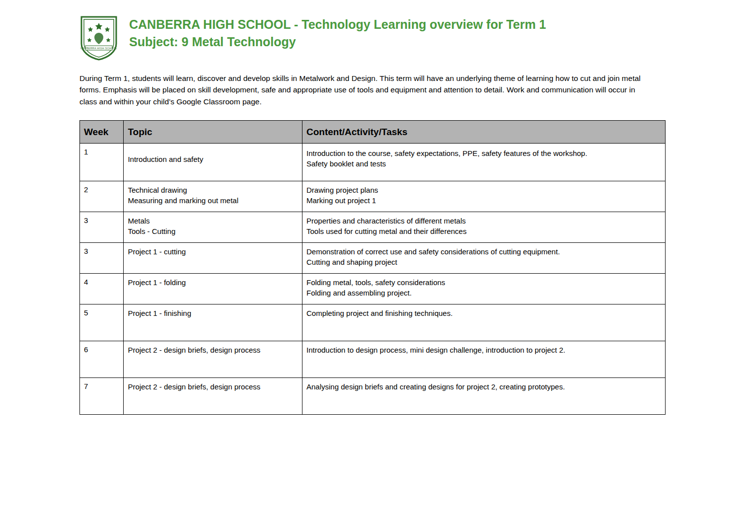CANBERRA HIGH SCHOOL
CANBERRA HIGH SCHOOL - Technology Learning overview for Term 1
Subject: 9 Metal Technology
During Term 1, students will learn, discover and develop skills in Metalwork and Design. This term will have an underlying theme of learning how to cut and join metal forms. Emphasis will be placed on skill development, safe and appropriate use of tools and equipment and attention to detail. Work and communication will occur in class and within your child’s Google Classroom page.
| Week | Topic | Content/Activity/Tasks |
| --- | --- | --- |
| 1 | Introduction and safety | Introduction to the course, safety expectations, PPE, safety features of the workshop. Safety booklet and tests |
| 2 | Technical drawing Measuring and marking out metal | Drawing project plans Marking out project 1 |
| 3 | Metals Tools - Cutting | Properties and characteristics of different metals Tools used for cutting metal and their differences |
| 3 | Project 1 - cutting | Demonstration of correct use and safety considerations of cutting equipment. Cutting and shaping project |
| 4 | Project 1 - folding | Folding metal, tools, safety considerations Folding and assembling project. |
| 5 | Project 1 - finishing | Completing project and finishing techniques. |
| 6 | Project 2 - design briefs, design process | Introduction to design process, mini design challenge, introduction to project 2. |
| 7 | Project 2 - design briefs, design process | Analysing design briefs and creating designs for project 2, creating prototypes. |